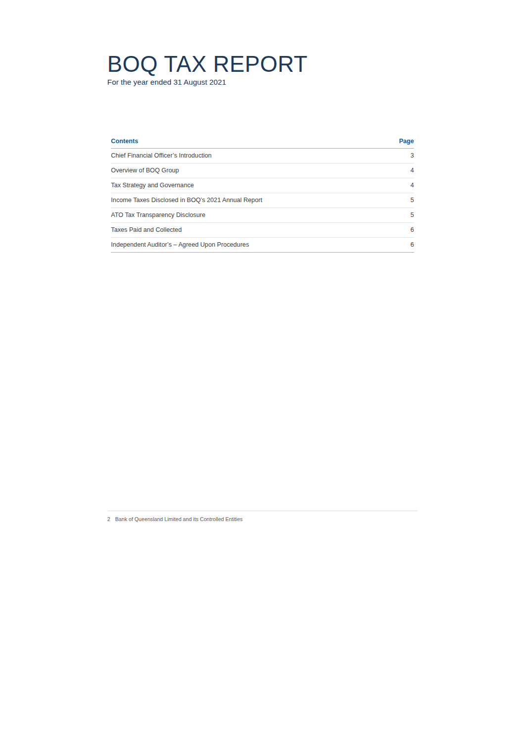BOQ TAX REPORT
For the year ended 31 August 2021
| Contents | Page |
| --- | --- |
| Chief Financial Officer’s Introduction | 3 |
| Overview of BOQ Group | 4 |
| Tax Strategy and Governance | 4 |
| Income Taxes Disclosed in BOQ’s 2021 Annual Report | 5 |
| ATO Tax Transparency Disclosure | 5 |
| Taxes Paid and Collected | 6 |
| Independent Auditor’s – Agreed Upon Procedures | 6 |
2 Bank of Queensland Limited and its Controlled Entities